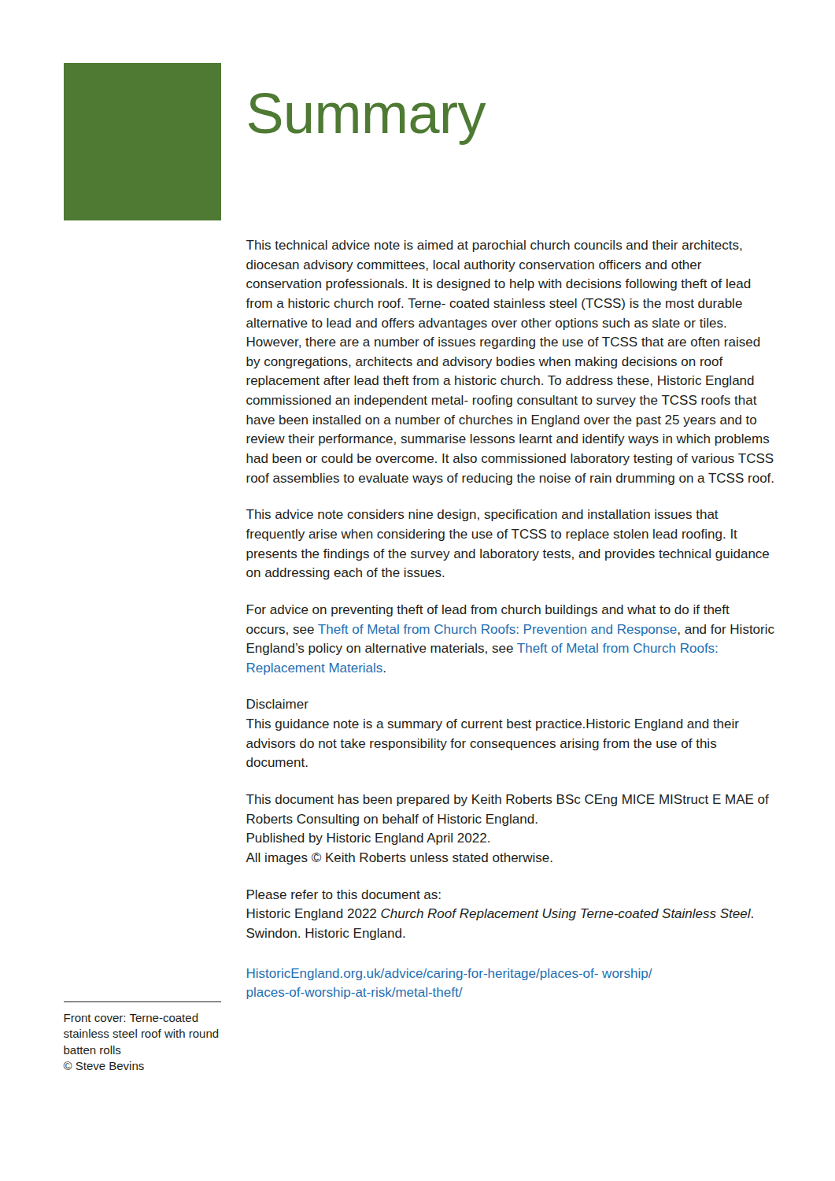Summary
This technical advice note is aimed at parochial church councils and their architects, diocesan advisory committees, local authority conservation officers and other conservation professionals. It is designed to help with decisions following theft of lead from a historic church roof. Terne- coated stainless steel (TCSS) is the most durable alternative to lead and offers advantages over other options such as slate or tiles. However, there are a number of issues regarding the use of TCSS that are often raised by congregations, architects and advisory bodies when making decisions on roof replacement after lead theft from a historic church. To address these, Historic England commissioned an independent metal- roofing consultant to survey the TCSS roofs that have been installed on a number of churches in England over the past 25 years and to review their performance, summarise lessons learnt and identify ways in which problems had been or could be overcome. It also commissioned laboratory testing of various TCSS roof assemblies to evaluate ways of reducing the noise of rain drumming on a TCSS roof.
This advice note considers nine design, specification and installation issues that frequently arise when considering the use of TCSS to replace stolen lead roofing. It presents the findings of the survey and laboratory tests, and provides technical guidance on addressing each of the issues.
For advice on preventing theft of lead from church buildings and what to do if theft occurs, see Theft of Metal from Church Roofs: Prevention and Response, and for Historic England’s policy on alternative materials, see Theft of Metal from Church Roofs: Replacement Materials.
Disclaimer
This guidance note is a summary of current best practice.Historic England and their advisors do not take responsibility for consequences arising from the use of this document.
This document has been prepared by Keith Roberts BSc CEng MICE MIStruct E MAE of Roberts Consulting on behalf of Historic England.
Published by Historic England April 2022.
All images © Keith Roberts unless stated otherwise.
Please refer to this document as:
Historic England 2022 Church Roof Replacement Using Terne-coated Stainless Steel. Swindon. Historic England.
HistoricEngland.org.uk/advice/caring-for-heritage/places-of- worship/ places-of-worship-at-risk/metal-theft/
Front cover: Terne-coated stainless steel roof with round batten rolls
© Steve Bevins